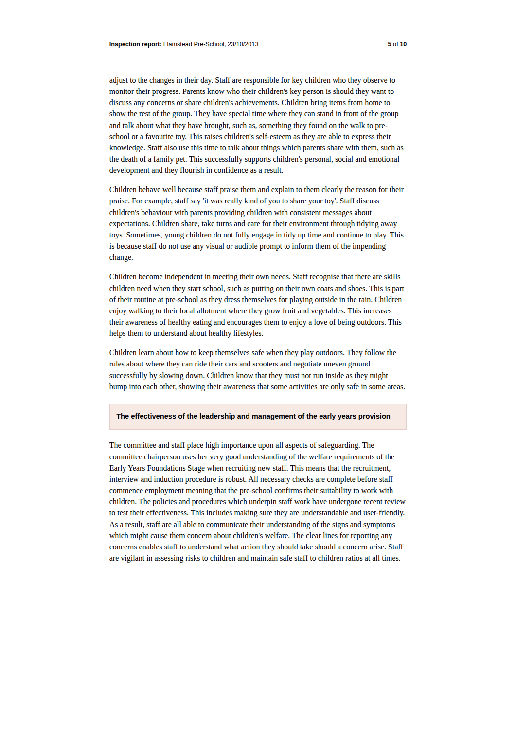Inspection report: Flamstead Pre-School, 23/10/2013
5 of 10
adjust to the changes in their day. Staff are responsible for key children who they observe to monitor their progress. Parents know who their children's key person is should they want to discuss any concerns or share children's achievements. Children bring items from home to show the rest of the group. They have special time where they can stand in front of the group and talk about what they have brought, such as, something they found on the walk to pre-school or a favourite toy. This raises children's self-esteem as they are able to express their knowledge. Staff also use this time to talk about things which parents share with them, such as the death of a family pet. This successfully supports children's personal, social and emotional development and they flourish in confidence as a result.
Children behave well because staff praise them and explain to them clearly the reason for their praise. For example, staff say 'it was really kind of you to share your toy'. Staff discuss children's behaviour with parents providing children with consistent messages about expectations. Children share, take turns and care for their environment through tidying away toys. Sometimes, young children do not fully engage in tidy up time and continue to play. This is because staff do not use any visual or audible prompt to inform them of the impending change.
Children become independent in meeting their own needs. Staff recognise that there are skills children need when they start school, such as putting on their own coats and shoes. This is part of their routine at pre-school as they dress themselves for playing outside in the rain. Children enjoy walking to their local allotment where they grow fruit and vegetables. This increases their awareness of healthy eating and encourages them to enjoy a love of being outdoors. This helps them to understand about healthy lifestyles.
Children learn about how to keep themselves safe when they play outdoors. They follow the rules about where they can ride their cars and scooters and negotiate uneven ground successfully by slowing down. Children know that they must not run inside as they might bump into each other, showing their awareness that some activities are only safe in some areas.
The effectiveness of the leadership and management of the early years provision
The committee and staff place high importance upon all aspects of safeguarding. The committee chairperson uses her very good understanding of the welfare requirements of the Early Years Foundations Stage when recruiting new staff. This means that the recruitment, interview and induction procedure is robust. All necessary checks are complete before staff commence employment meaning that the pre-school confirms their suitability to work with children. The policies and procedures which underpin staff work have undergone recent review to test their effectiveness. This includes making sure they are understandable and user-friendly. As a result, staff are all able to communicate their understanding of the signs and symptoms which might cause them concern about children's welfare. The clear lines for reporting any concerns enables staff to understand what action they should take should a concern arise. Staff are vigilant in assessing risks to children and maintain safe staff to children ratios at all times.